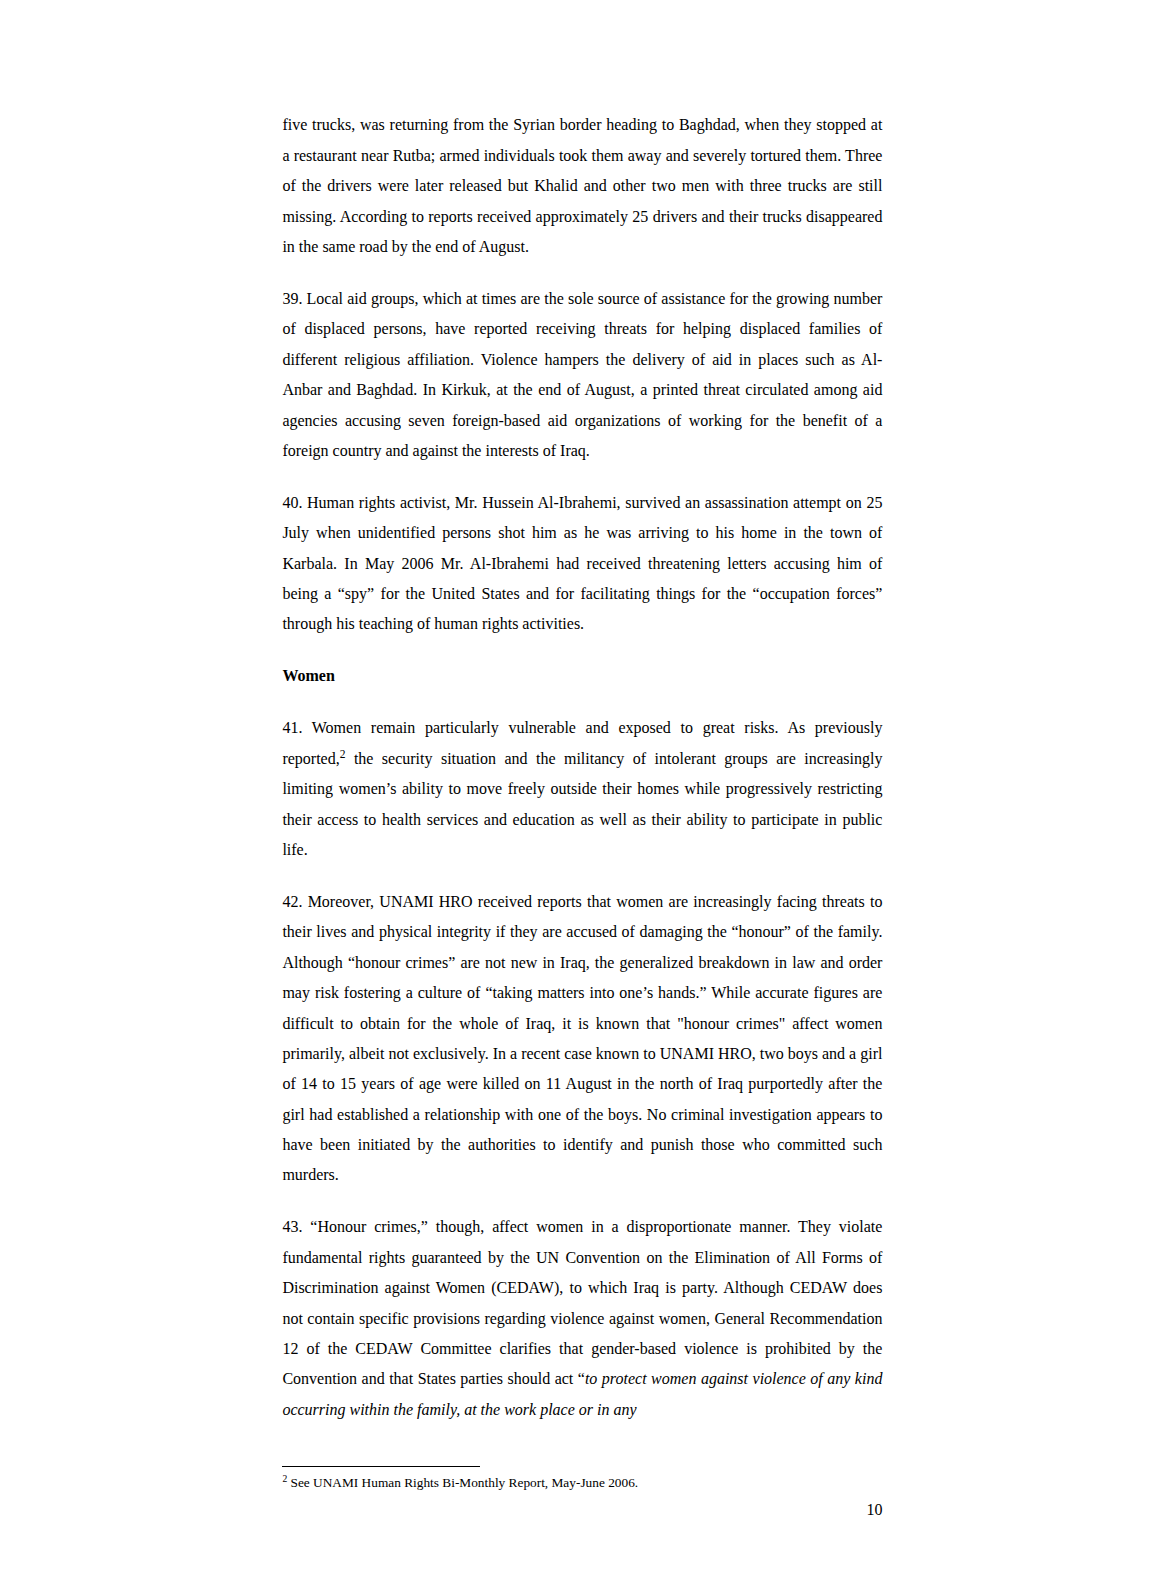five trucks, was returning from the Syrian border heading to Baghdad, when they stopped at a restaurant near Rutba; armed individuals took them away and severely tortured them. Three of the drivers were later released but Khalid and other two men with three trucks are still missing. According to reports received approximately 25 drivers and their trucks disappeared in the same road by the end of August.
39. Local aid groups, which at times are the sole source of assistance for the growing number of displaced persons, have reported receiving threats for helping displaced families of different religious affiliation. Violence hampers the delivery of aid in places such as Al-Anbar and Baghdad. In Kirkuk, at the end of August, a printed threat circulated among aid agencies accusing seven foreign-based aid organizations of working for the benefit of a foreign country and against the interests of Iraq.
40. Human rights activist, Mr. Hussein Al-Ibrahemi, survived an assassination attempt on 25 July when unidentified persons shot him as he was arriving to his home in the town of Karbala. In May 2006 Mr. Al-Ibrahemi had received threatening letters accusing him of being a “spy” for the United States and for facilitating things for the “occupation forces” through his teaching of human rights activities.
Women
41. Women remain particularly vulnerable and exposed to great risks. As previously reported,2 the security situation and the militancy of intolerant groups are increasingly limiting women’s ability to move freely outside their homes while progressively restricting their access to health services and education as well as their ability to participate in public life.
42. Moreover, UNAMI HRO received reports that women are increasingly facing threats to their lives and physical integrity if they are accused of damaging the “honour” of the family. Although “honour crimes” are not new in Iraq, the generalized breakdown in law and order may risk fostering a culture of “taking matters into one’s hands.” While accurate figures are difficult to obtain for the whole of Iraq, it is known that "honour crimes" affect women primarily, albeit not exclusively. In a recent case known to UNAMI HRO, two boys and a girl of 14 to 15 years of age were killed on 11 August in the north of Iraq purportedly after the girl had established a relationship with one of the boys. No criminal investigation appears to have been initiated by the authorities to identify and punish those who committed such murders.
43. “Honour crimes,” though, affect women in a disproportionate manner. They violate fundamental rights guaranteed by the UN Convention on the Elimination of All Forms of Discrimination against Women (CEDAW), to which Iraq is party. Although CEDAW does not contain specific provisions regarding violence against women, General Recommendation 12 of the CEDAW Committee clarifies that gender-based violence is prohibited by the Convention and that States parties should act “to protect women against violence of any kind occurring within the family, at the work place or in any
2 See UNAMI Human Rights Bi-Monthly Report, May-June 2006.
10